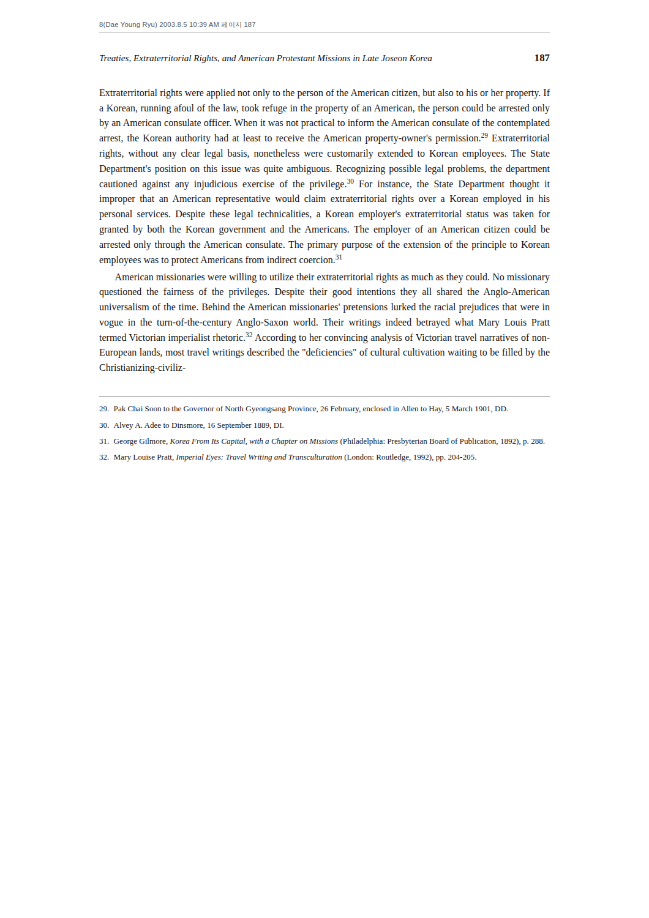8(Dae Young Ryu) 2003.8.5 10:39 AM 페이지 187
Treaties, Extraterritorial Rights, and American Protestant Missions in Late Joseon Korea 187
Extraterritorial rights were applied not only to the person of the American citizen, but also to his or her property. If a Korean, running afoul of the law, took refuge in the property of an American, the person could be arrested only by an American consulate officer. When it was not practical to inform the American consulate of the contemplated arrest, the Korean authority had at least to receive the American property-owner's permission.29 Extraterritorial rights, without any clear legal basis, nonetheless were customarily extended to Korean employees. The State Department's position on this issue was quite ambiguous. Recognizing possible legal problems, the department cautioned against any injudicious exercise of the privilege.30 For instance, the State Department thought it improper that an American representative would claim extraterritorial rights over a Korean employed in his personal services. Despite these legal technicalities, a Korean employer's extraterritorial status was taken for granted by both the Korean government and the Americans. The employer of an American citizen could be arrested only through the American consulate. The primary purpose of the extension of the principle to Korean employees was to protect Americans from indirect coercion.31
American missionaries were willing to utilize their extraterritorial rights as much as they could. No missionary questioned the fairness of the privileges. Despite their good intentions they all shared the Anglo-American universalism of the time. Behind the American missionaries' pretensions lurked the racial prejudices that were in vogue in the turn-of-the-century Anglo-Saxon world. Their writings indeed betrayed what Mary Louis Pratt termed Victorian imperialist rhetoric.32 According to her convincing analysis of Victorian travel narratives of non-European lands, most travel writings described the "deficiencies" of cultural cultivation waiting to be filled by the Christianizing-civiliz-
29. Pak Chai Soon to the Governor of North Gyeongsang Province, 26 February, enclosed in Allen to Hay, 5 March 1901, DD.
30. Alvey A. Adee to Dinsmore, 16 September 1889, DI.
31. George Gilmore, Korea From Its Capital, with a Chapter on Missions (Philadelphia: Presbyterian Board of Publication, 1892), p. 288.
32. Mary Louise Pratt, Imperial Eyes: Travel Writing and Transculturation (London: Routledge, 1992), pp. 204-205.